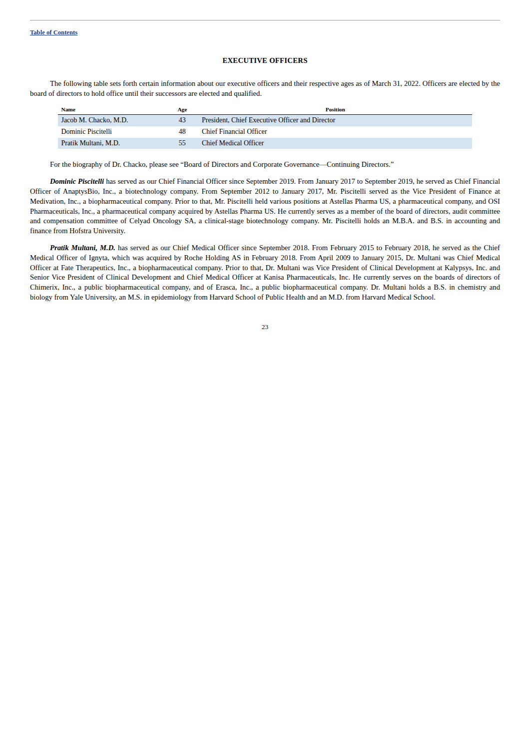Table of Contents
EXECUTIVE OFFICERS
The following table sets forth certain information about our executive officers and their respective ages as of March 31, 2022. Officers are elected by the board of directors to hold office until their successors are elected and qualified.
| Name | Age | Position |
| --- | --- | --- |
| Jacob M. Chacko, M.D. | 43 | President, Chief Executive Officer and Director |
| Dominic Piscitelli | 48 | Chief Financial Officer |
| Pratik Multani, M.D. | 55 | Chief Medical Officer |
For the biography of Dr. Chacko, please see “Board of Directors and Corporate Governance—Continuing Directors.”
Dominic Piscitelli has served as our Chief Financial Officer since September 2019. From January 2017 to September 2019, he served as Chief Financial Officer of AnaptysBio, Inc., a biotechnology company. From September 2012 to January 2017, Mr. Piscitelli served as the Vice President of Finance at Medivation, Inc., a biopharmaceutical company. Prior to that, Mr. Piscitelli held various positions at Astellas Pharma US, a pharmaceutical company, and OSI Pharmaceuticals, Inc., a pharmaceutical company acquired by Astellas Pharma US. He currently serves as a member of the board of directors, audit committee and compensation committee of Celyad Oncology SA, a clinical-stage biotechnology company. Mr. Piscitelli holds an M.B.A. and B.S. in accounting and finance from Hofstra University.
Pratik Multani, M.D. has served as our Chief Medical Officer since September 2018. From February 2015 to February 2018, he served as the Chief Medical Officer of Ignyta, which was acquired by Roche Holding AS in February 2018. From April 2009 to January 2015, Dr. Multani was Chief Medical Officer at Fate Therapeutics, Inc., a biopharmaceutical company. Prior to that, Dr. Multani was Vice President of Clinical Development at Kalypsys, Inc. and Senior Vice President of Clinical Development and Chief Medical Officer at Kanisa Pharmaceuticals, Inc. He currently serves on the boards of directors of Chimerix, Inc., a public biopharmaceutical company, and of Erasca, Inc., a public biopharmaceutical company. Dr. Multani holds a B.S. in chemistry and biology from Yale University, an M.S. in epidemiology from Harvard School of Public Health and an M.D. from Harvard Medical School.
23